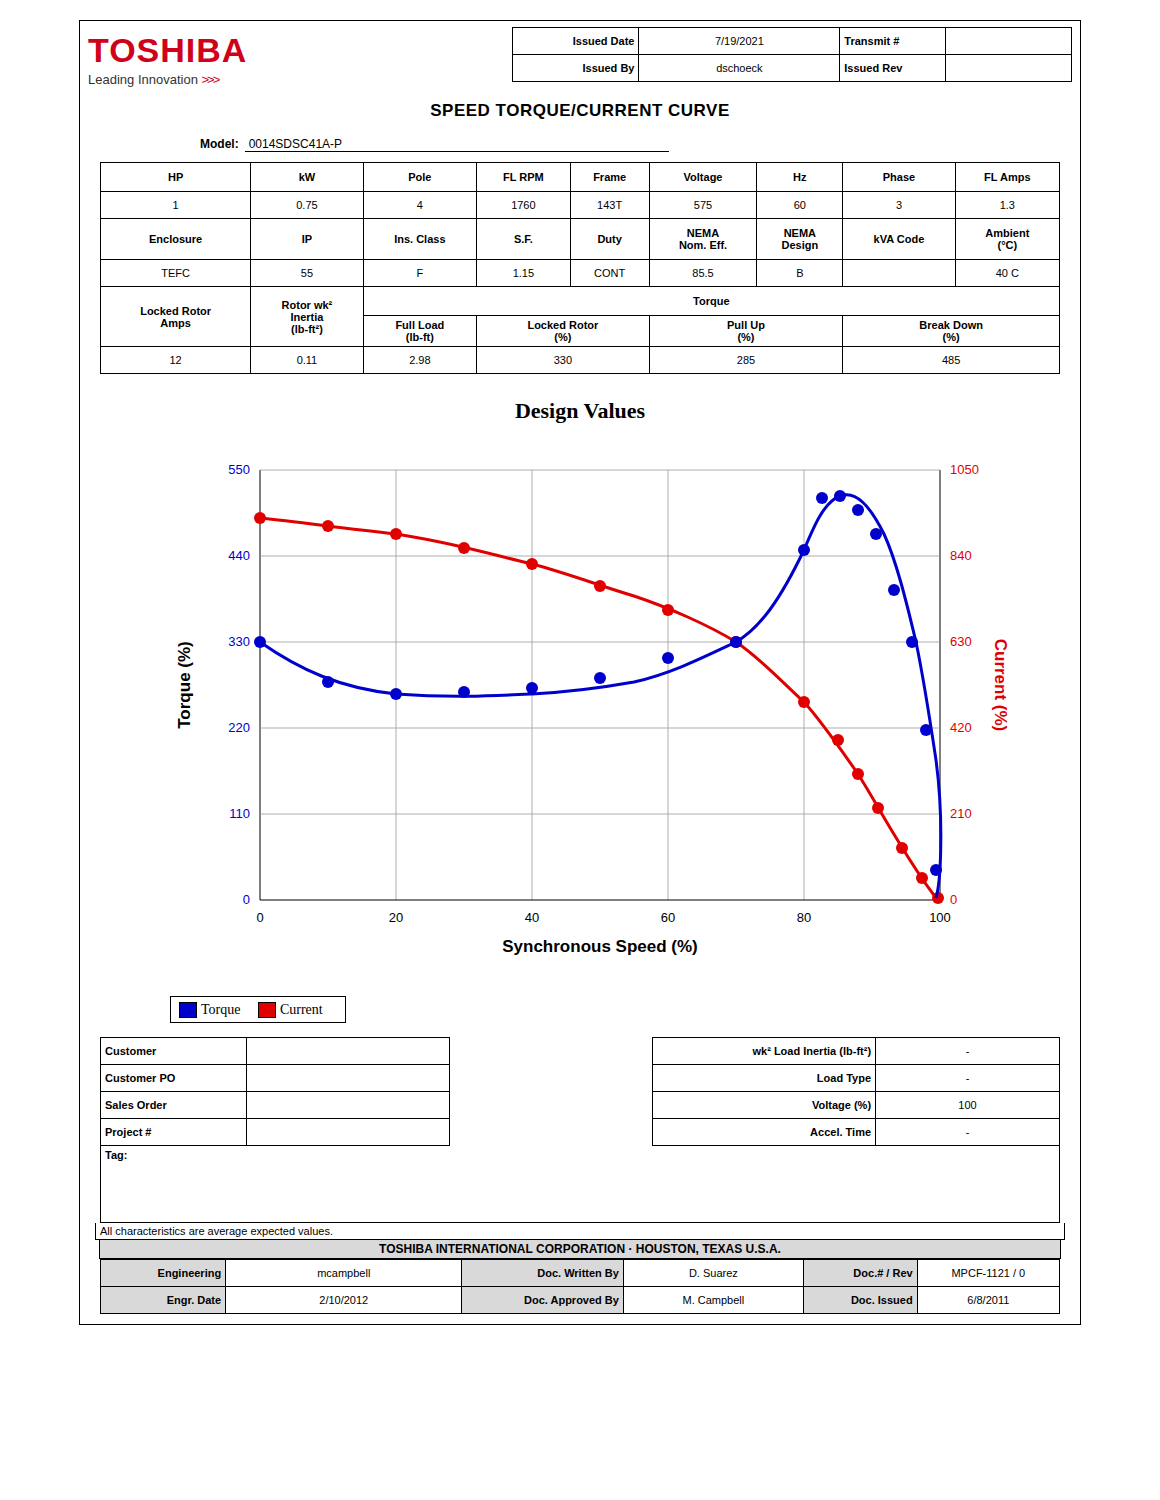TOSHIBA
Leading Innovation >>>
| Issued Date | 7/19/2021 | Transmit # | |
| Issued By | dschoeck | Issued Rev | |
SPEED TORQUE/CURRENT CURVE
Model: 0014SDSC41A-P
| HP | kW | Pole | FL RPM | Frame | Voltage | Hz | Phase | FL Amps |
| --- | --- | --- | --- | --- | --- | --- | --- | --- |
| 1 | 0.75 | 4 | 1760 | 143T | 575 | 60 | 3 | 1.3 |
| Enclosure | IP | Ins. Class | S.F. | Duty | NEMA Nom. Eff. | NEMA Design | kVA Code | Ambient (°C) |
| TEFC | 55 | F | 1.15 | CONT | 85.5 | B | | 40 C |
| Locked Rotor Amps | Rotor wk² Inertia (lb-ft²) | Torque |
| Full Load (lb-ft) | Locked Rotor (%) | Pull Up (%) | Break Down (%) |
| 12 | 0.11 | 2.98 | 330 | 285 | 485 |
Design Values
550 440 330 220 110 0 1050 840 630 420 210 0 0 20 40 60 80 100 Synchronous Speed (%) Torque (%) Current (%)
Torque Current
| Customer | | | wk² Load Inertia (lb-ft²) | - |
| Customer PO | | | Load Type | - |
| Sales Order | | | Voltage (%) | 100 |
| Project # | | | Accel. Time | - |
Tag:
All characteristics are average expected values.
TOSHIBA INTERNATIONAL CORPORATION · HOUSTON, TEXAS U.S.A.
| Engineering | mcampbell | Doc. Written By | D. Suarez | Doc.# / Rev | MPCF-1121 / 0 |
| Engr. Date | 2/10/2012 | Doc. Approved By | M. Campbell | Doc. Issued | 6/8/2011 |